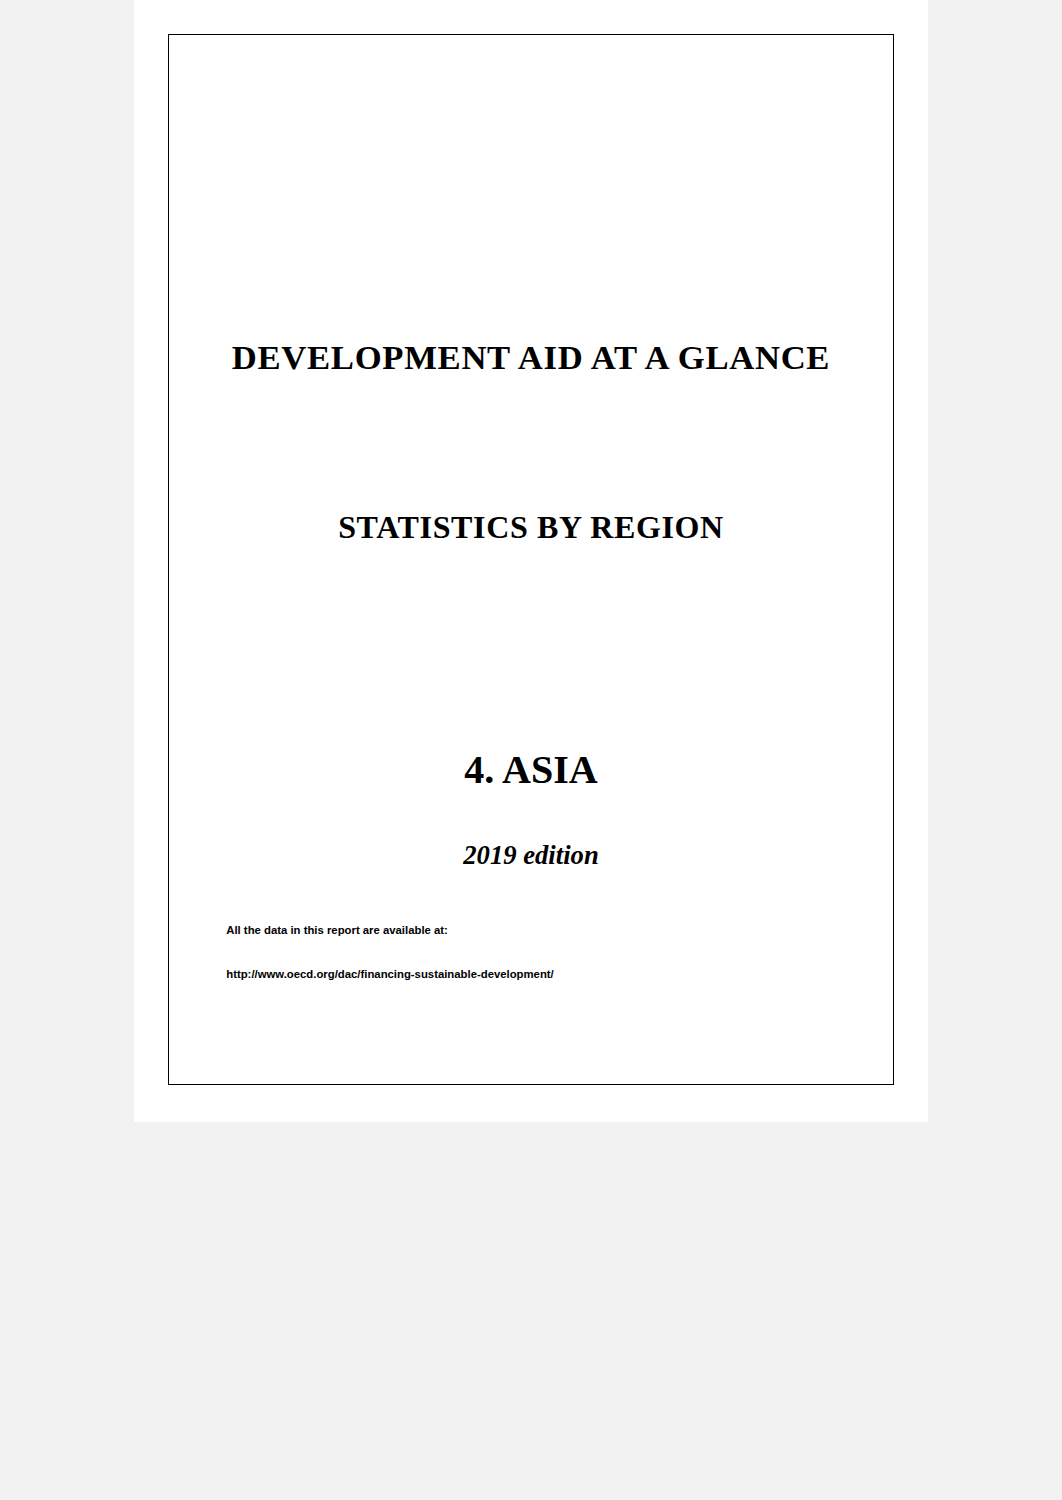DEVELOPMENT AID AT A GLANCE
STATISTICS BY REGION
4. ASIA
2019 edition
All the data in this report are available at:
http://www.oecd.org/dac/financing-sustainable-development/